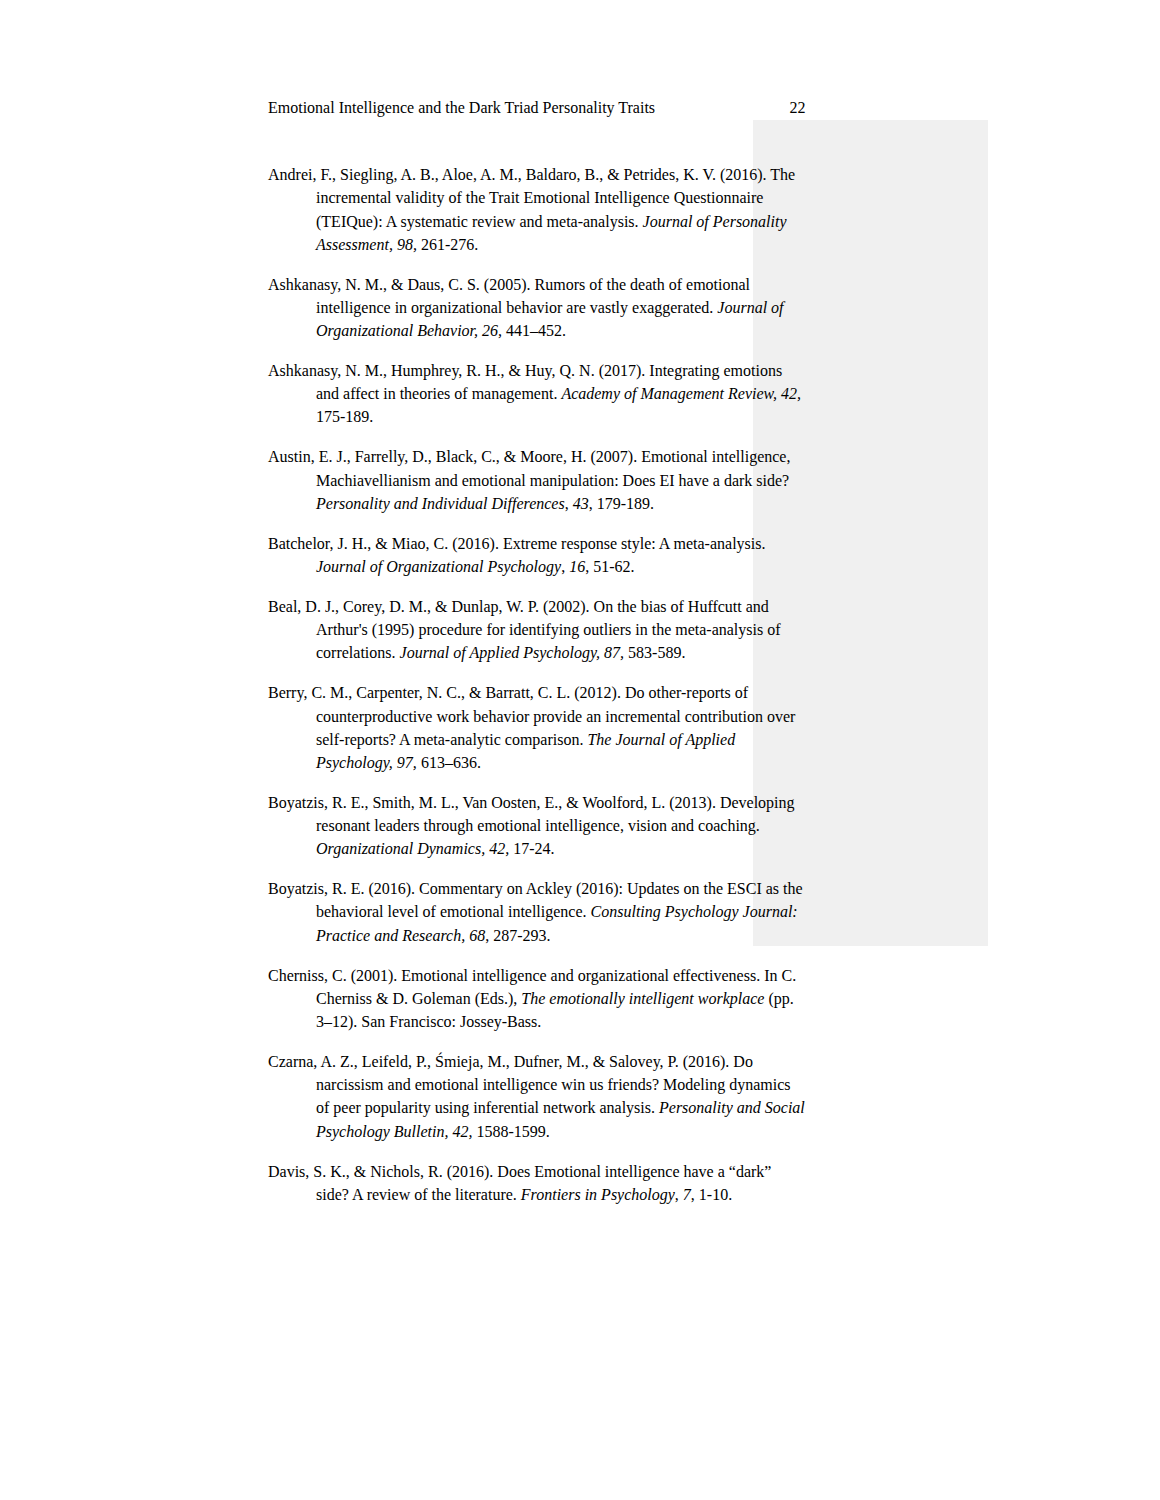Emotional Intelligence and the Dark Triad Personality Traits 22
References
Andrei, F., Siegling, A. B., Aloe, A. M., Baldaro, B., & Petrides, K. V. (2016). The incremental validity of the Trait Emotional Intelligence Questionnaire (TEIQue): A systematic review and meta-analysis. Journal of Personality Assessment, 98, 261-276.
Ashkanasy, N. M., & Daus, C. S. (2005). Rumors of the death of emotional intelligence in organizational behavior are vastly exaggerated. Journal of Organizational Behavior, 26, 441–452.
Ashkanasy, N. M., Humphrey, R. H., & Huy, Q. N. (2017). Integrating emotions and affect in theories of management. Academy of Management Review, 42, 175-189.
Austin, E. J., Farrelly, D., Black, C., & Moore, H. (2007). Emotional intelligence, Machiavellianism and emotional manipulation: Does EI have a dark side? Personality and Individual Differences, 43, 179-189.
Batchelor, J. H., & Miao, C. (2016). Extreme response style: A meta-analysis. Journal of Organizational Psychology, 16, 51-62.
Beal, D. J., Corey, D. M., & Dunlap, W. P. (2002). On the bias of Huffcutt and Arthur's (1995) procedure for identifying outliers in the meta-analysis of correlations. Journal of Applied Psychology, 87, 583-589.
Berry, C. M., Carpenter, N. C., & Barratt, C. L. (2012). Do other-reports of counterproductive work behavior provide an incremental contribution over self-reports? A meta-analytic comparison. The Journal of Applied Psychology, 97, 613–636.
Boyatzis, R. E., Smith, M. L., Van Oosten, E., & Woolford, L. (2013). Developing resonant leaders through emotional intelligence, vision and coaching. Organizational Dynamics, 42, 17-24.
Boyatzis, R. E. (2016). Commentary on Ackley (2016): Updates on the ESCI as the behavioral level of emotional intelligence. Consulting Psychology Journal: Practice and Research, 68, 287-293.
Cherniss, C. (2001). Emotional intelligence and organizational effectiveness. In C. Cherniss & D. Goleman (Eds.), The emotionally intelligent workplace (pp. 3–12). San Francisco: Jossey-Bass.
Czarna, A. Z., Leifeld, P., Śmieja, M., Dufner, M., & Salovey, P. (2016). Do narcissism and emotional intelligence win us friends? Modeling dynamics of peer popularity using inferential network analysis. Personality and Social Psychology Bulletin, 42, 1588-1599.
Davis, S. K., & Nichols, R. (2016). Does Emotional intelligence have a “dark” side? A review of the literature. Frontiers in Psychology, 7, 1-10.